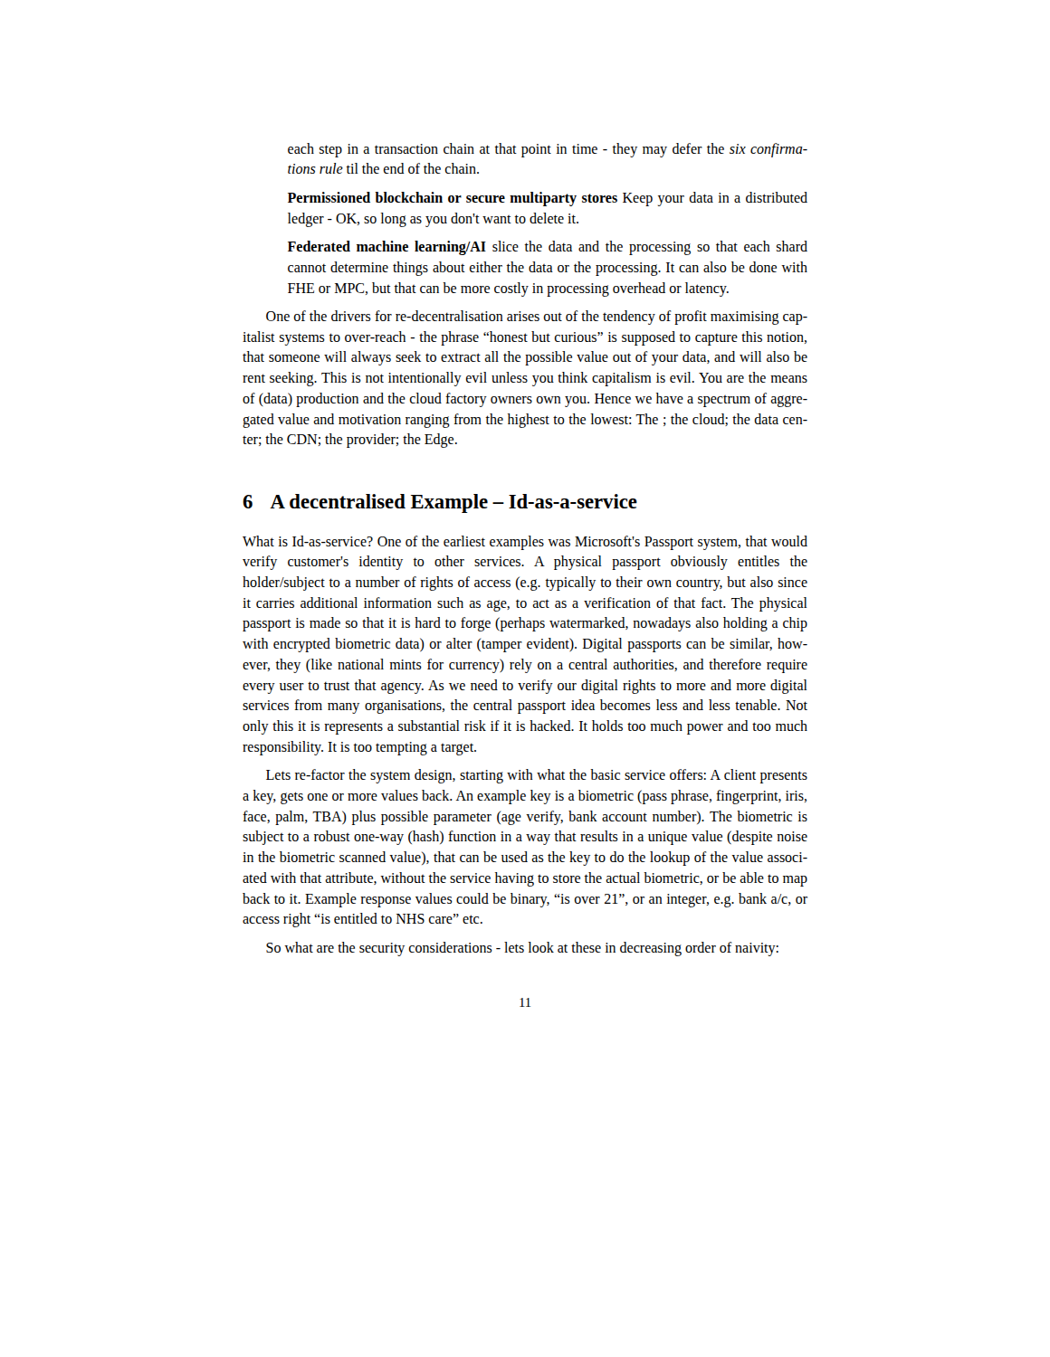each step in a transaction chain at that point in time - they may defer the six confirmations rule til the end of the chain.
Permissioned blockchain or secure multiparty stores Keep your data in a distributed ledger - OK, so long as you don't want to delete it.
Federated machine learning/AI slice the data and the processing so that each shard cannot determine things about either the data or the processing. It can also be done with FHE or MPC, but that can be more costly in processing overhead or latency.
One of the drivers for re-decentralisation arises out of the tendency of profit maximising capitalist systems to over-reach - the phrase “honest but curious” is supposed to capture this notion, that someone will always seek to extract all the possible value out of your data, and will also be rent seeking. This is not intentionally evil unless you think capitalism is evil. You are the means of (data) production and the cloud factory owners own you. Hence we have a spectrum of aggregated value and motivation ranging from the highest to the lowest: The ; the cloud; the data center; the CDN; the provider; the Edge.
6 A decentralised Example – Id-as-a-service
What is Id-as-service? One of the earliest examples was Microsoft's Passport system, that would verify customer's identity to other services. A physical passport obviously entitles the holder/subject to a number of rights of access (e.g. typically to their own country, but also since it carries additional information such as age, to act as a verification of that fact. The physical passport is made so that it is hard to forge (perhaps watermarked, nowadays also holding a chip with encrypted biometric data) or alter (tamper evident). Digital passports can be similar, however, they (like national mints for currency) rely on a central authorities, and therefore require every user to trust that agency. As we need to verify our digital rights to more and more digital services from many organisations, the central passport idea becomes less and less tenable. Not only this it is represents a substantial risk if it is hacked. It holds too much power and too much responsibility. It is too tempting a target.
Lets re-factor the system design, starting with what the basic service offers: A client presents a key, gets one or more values back. An example key is a biometric (pass phrase, fingerprint, iris, face, palm, TBA) plus possible parameter (age verify, bank account number). The biometric is subject to a robust one-way (hash) function in a way that results in a unique value (despite noise in the biometric scanned value), that can be used as the key to do the lookup of the value associated with that attribute, without the service having to store the actual biometric, or be able to map back to it. Example response values could be binary, “is over 21”, or an integer, e.g. bank a/c, or access right “is entitled to NHS care” etc.
So what are the security considerations - lets look at these in decreasing order of naivity:
11